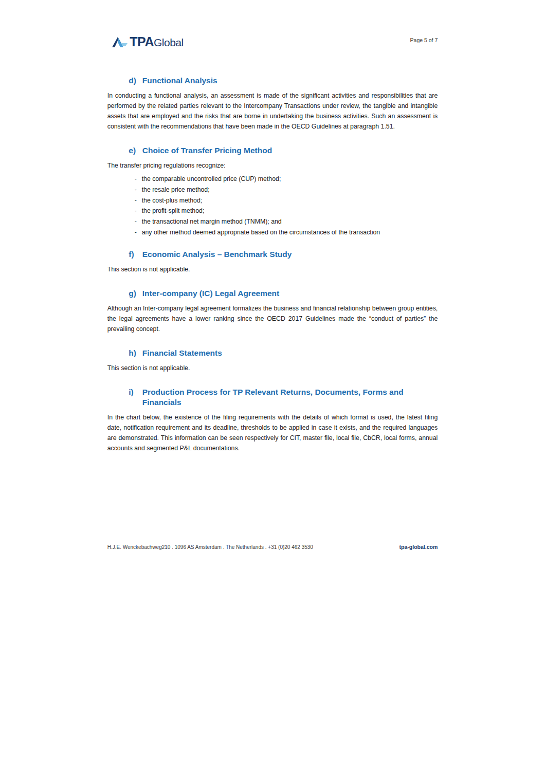TPA Global
Page 5 of 7
d) Functional Analysis
In conducting a functional analysis, an assessment is made of the significant activities and responsibilities that are performed by the related parties relevant to the Intercompany Transactions under review, the tangible and intangible assets that are employed and the risks that are borne in undertaking the business activities. Such an assessment is consistent with the recommendations that have been made in the OECD Guidelines at paragraph 1.51.
e) Choice of Transfer Pricing Method
The transfer pricing regulations recognize:
the comparable uncontrolled price (CUP) method;
the resale price method;
the cost-plus method;
the profit-split method;
the transactional net margin method (TNMM); and
any other method deemed appropriate based on the circumstances of the transaction
f) Economic Analysis – Benchmark Study
This section is not applicable.
g) Inter-company (IC) Legal Agreement
Although an Inter-company legal agreement formalizes the business and financial relationship between group entities, the legal agreements have a lower ranking since the OECD 2017 Guidelines made the “conduct of parties” the prevailing concept.
h) Financial Statements
This section is not applicable.
i) Production Process for TP Relevant Returns, Documents, Forms and Financials
In the chart below, the existence of the filing requirements with the details of which format is used, the latest filing date, notification requirement and its deadline, thresholds to be applied in case it exists, and the required languages are demonstrated. This information can be seen respectively for CIT, master file, local file, CbCR, local forms, annual accounts and segmented P&L documentations.
H.J.E. Wenckebachweg210 . 1096 AS Amsterdam . The Netherlands . +31 (0)20 462 3530
tpa-global.com